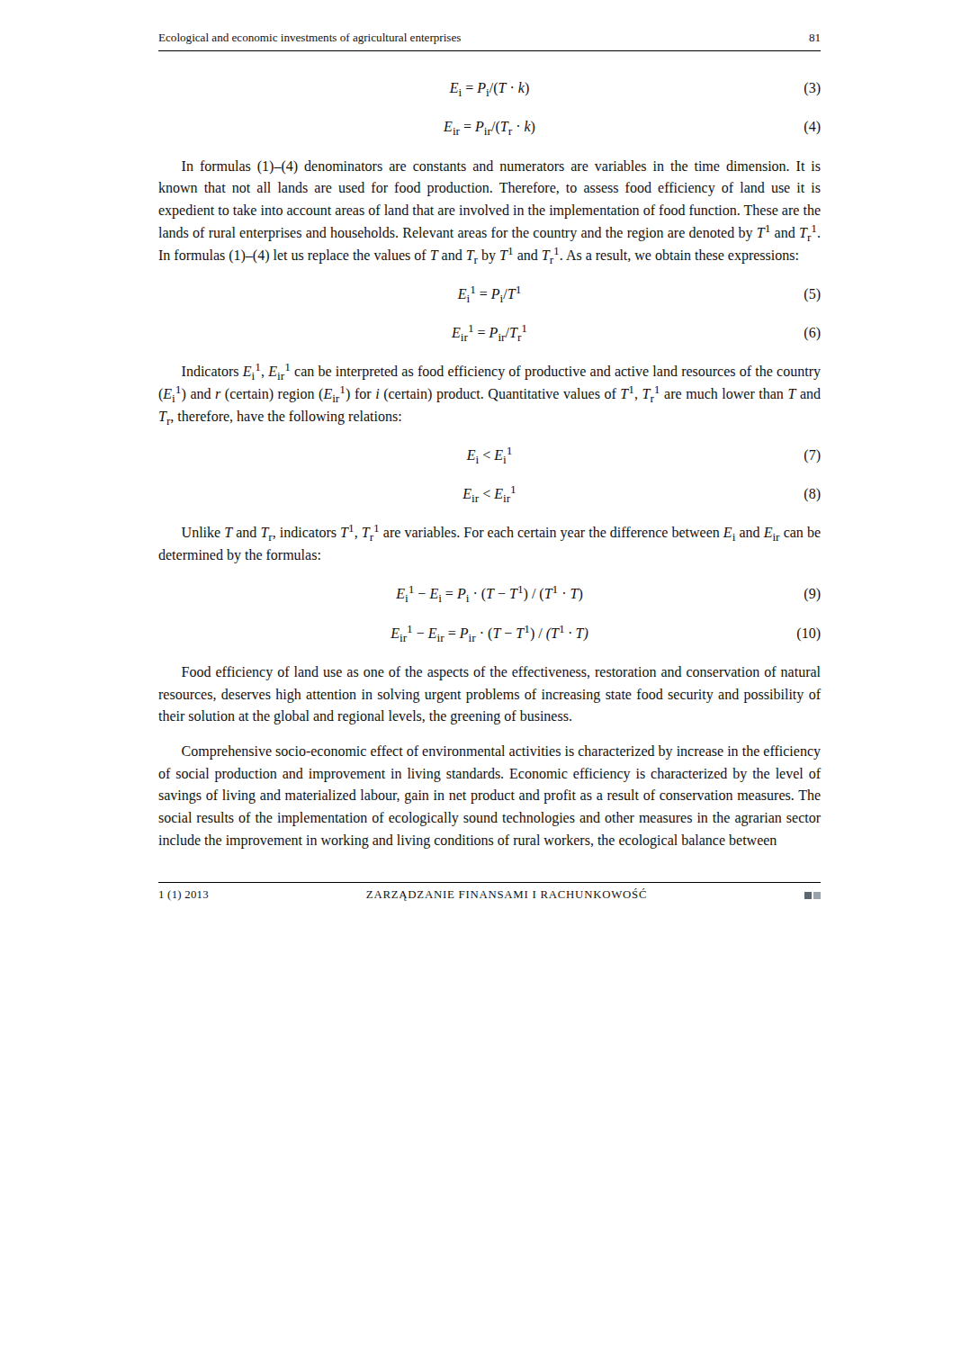Ecological and economic investments of agricultural enterprises 81
Ei = Pi/(T · k)
(3)
Eir = Pir/(Tr · k)
(4)
In formulas (1)–(4) denominators are constants and numerators are variables in the time dimension. It is known that not all lands are used for food production. Therefore, to assess food efficiency of land use it is expedient to take into account areas of land that are involved in the implementation of food function. These are the lands of rural enterprises and households. Relevant areas for the country and the region are denoted by T1 and Tr1. In formulas (1)–(4) let us replace the values of T and Tr by T1 and Tr1. As a result, we obtain these expressions:
Ei1 = Pi/T1
(5)
Eir1 = Pir/Tr1
(6)
Indicators Ei1, Eir1 can be interpreted as food efficiency of productive and active land resources of the country (Ei1) and r (certain) region (Eir1) for i (certain) product. Quantitative values of T1, Tr1 are much lower than T and Tr, therefore, have the following relations:
Ei < Ei1
(7)
Eir < Eir1
(8)
Unlike T and Tr, indicators T1, Tr1 are variables. For each certain year the difference between Ei and Eir can be determined by the formulas:
Ei1 − Ei = Pi · (T − T1) / (T1 · T)
(9)
Eir1 − Eir = Pir · (T − T1) / (T1 · T)
(10)
Food efficiency of land use as one of the aspects of the effectiveness, restoration and conservation of natural resources, deserves high attention in solving urgent problems of increasing state food security and possibility of their solution at the global and regional levels, the greening of business.
Comprehensive socio-economic effect of environmental activities is characterized by increase in the efficiency of social production and improvement in living standards. Economic efficiency is characterized by the level of savings of living and materialized labour, gain in net product and profit as a result of conservation measures. The social results of the implementation of ecologically sound technologies and other measures in the agrarian sector include the improvement in working and living conditions of rural workers, the ecological balance between
1 (1) 2013 Zarządzanie Finansami i Rachunkowość